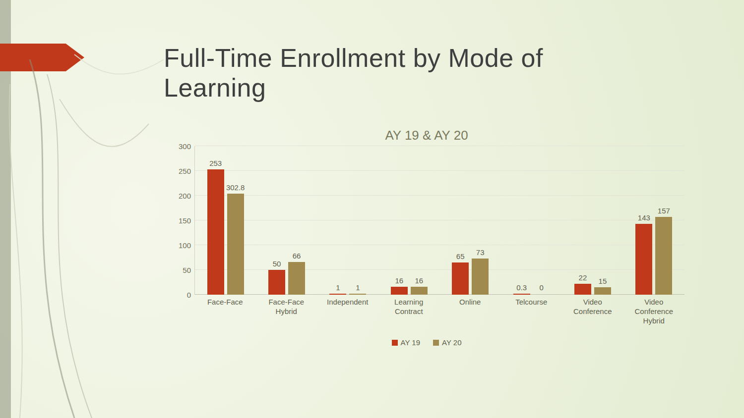Full-Time Enrollment by Mode of
Learning
AY 19 & AY 20
300
250
200
150
100
50
0
253
302.8
50
66
1
1
16
16
65
73
0.3
0
22
15
143
157
Face-Face
Face-Face
Hybrid
Independent
Learning
Contract
Online
Telcourse
Video
Conference
Video
Conference
Hybrid
AY 19 AY 20